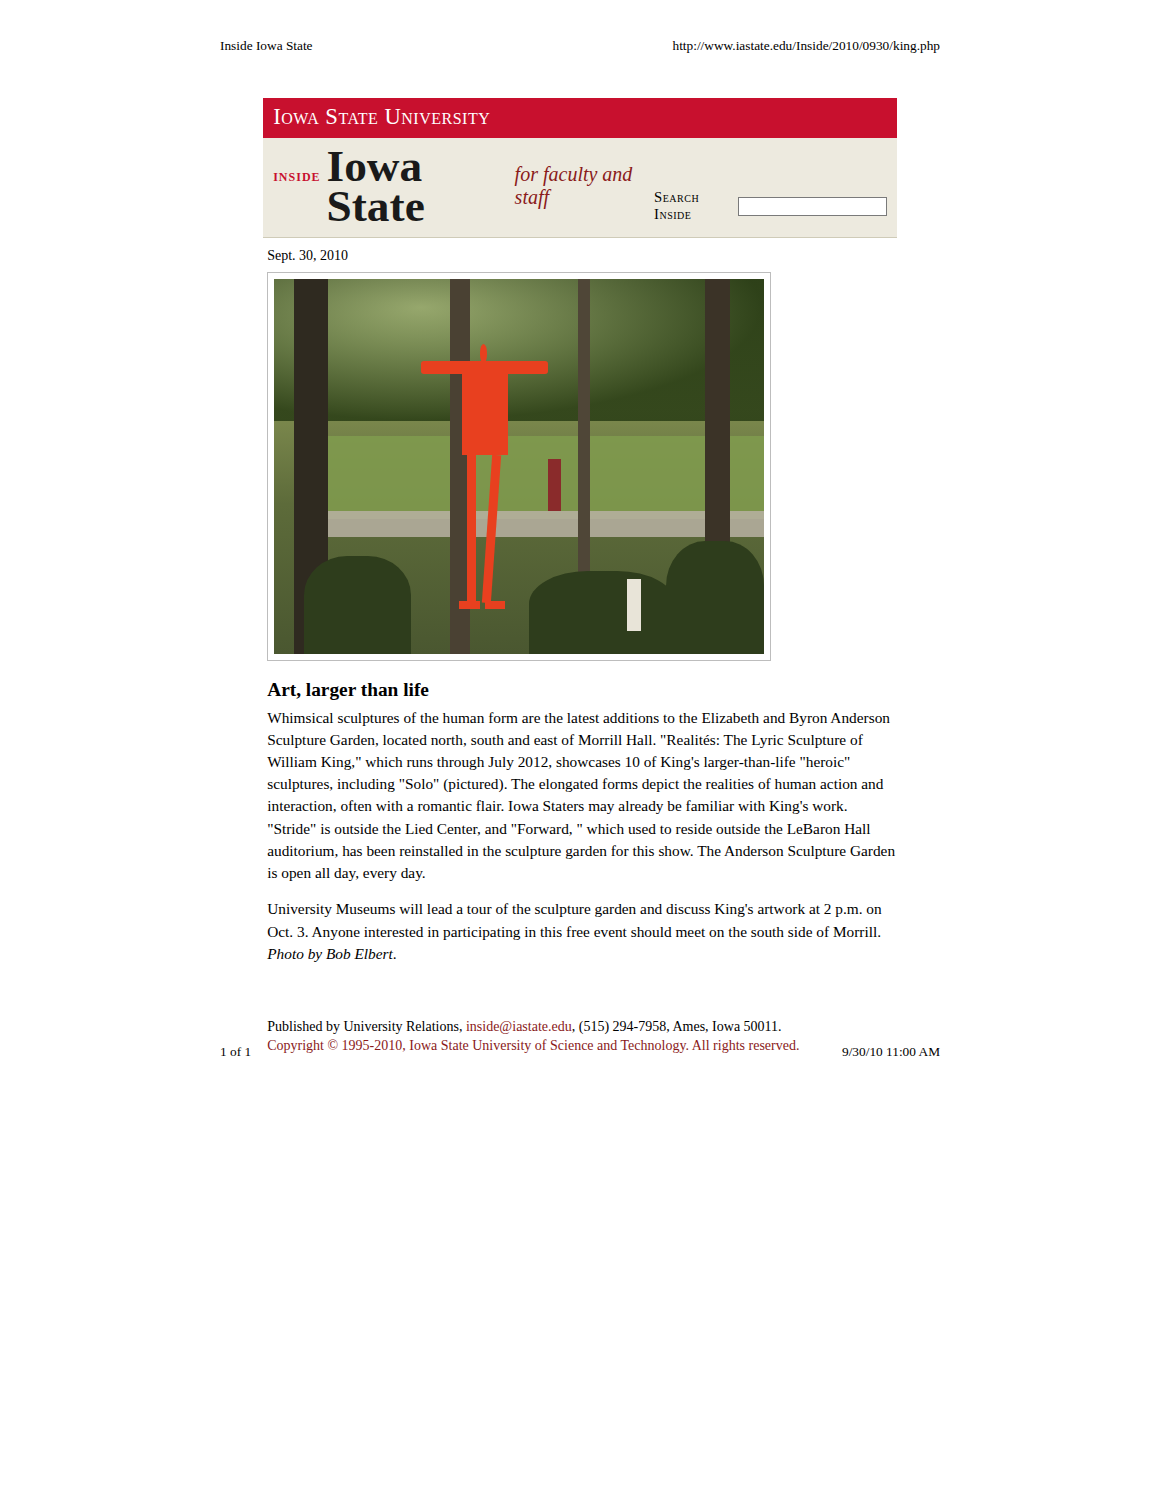Inside Iowa State http://www.iastate.edu/Inside/2010/0930/king.php
Iowa State University
Inside Iowa State for faculty and staff
Search Inside
Sept. 30, 2010
Art, larger than life
Whimsical sculptures of the human form are the latest additions to the Elizabeth and Byron Anderson Sculpture Garden, located north, south and east of Morrill Hall. "Realités: The Lyric Sculpture of William King," which runs through July 2012, showcases 10 of King's larger-than-life "heroic" sculptures, including "Solo" (pictured). The elongated forms depict the realities of human action and interaction, often with a romantic flair. Iowa Staters may already be familiar with King's work. "Stride" is outside the Lied Center, and "Forward, " which used to reside outside the LeBaron Hall auditorium, has been reinstalled in the sculpture garden for this show. The Anderson Sculpture Garden is open all day, every day.
University Museums will lead a tour of the sculpture garden and discuss King's artwork at 2 p.m. on Oct. 3. Anyone interested in participating in this free event should meet on the south side of Morrill. Photo by Bob Elbert.
Published by University Relations, inside@iastate.edu, (515) 294-7958, Ames, Iowa 50011.
Copyright © 1995-2010, Iowa State University of Science and Technology. All rights reserved.
1 of 1 9/30/10 11:00 AM